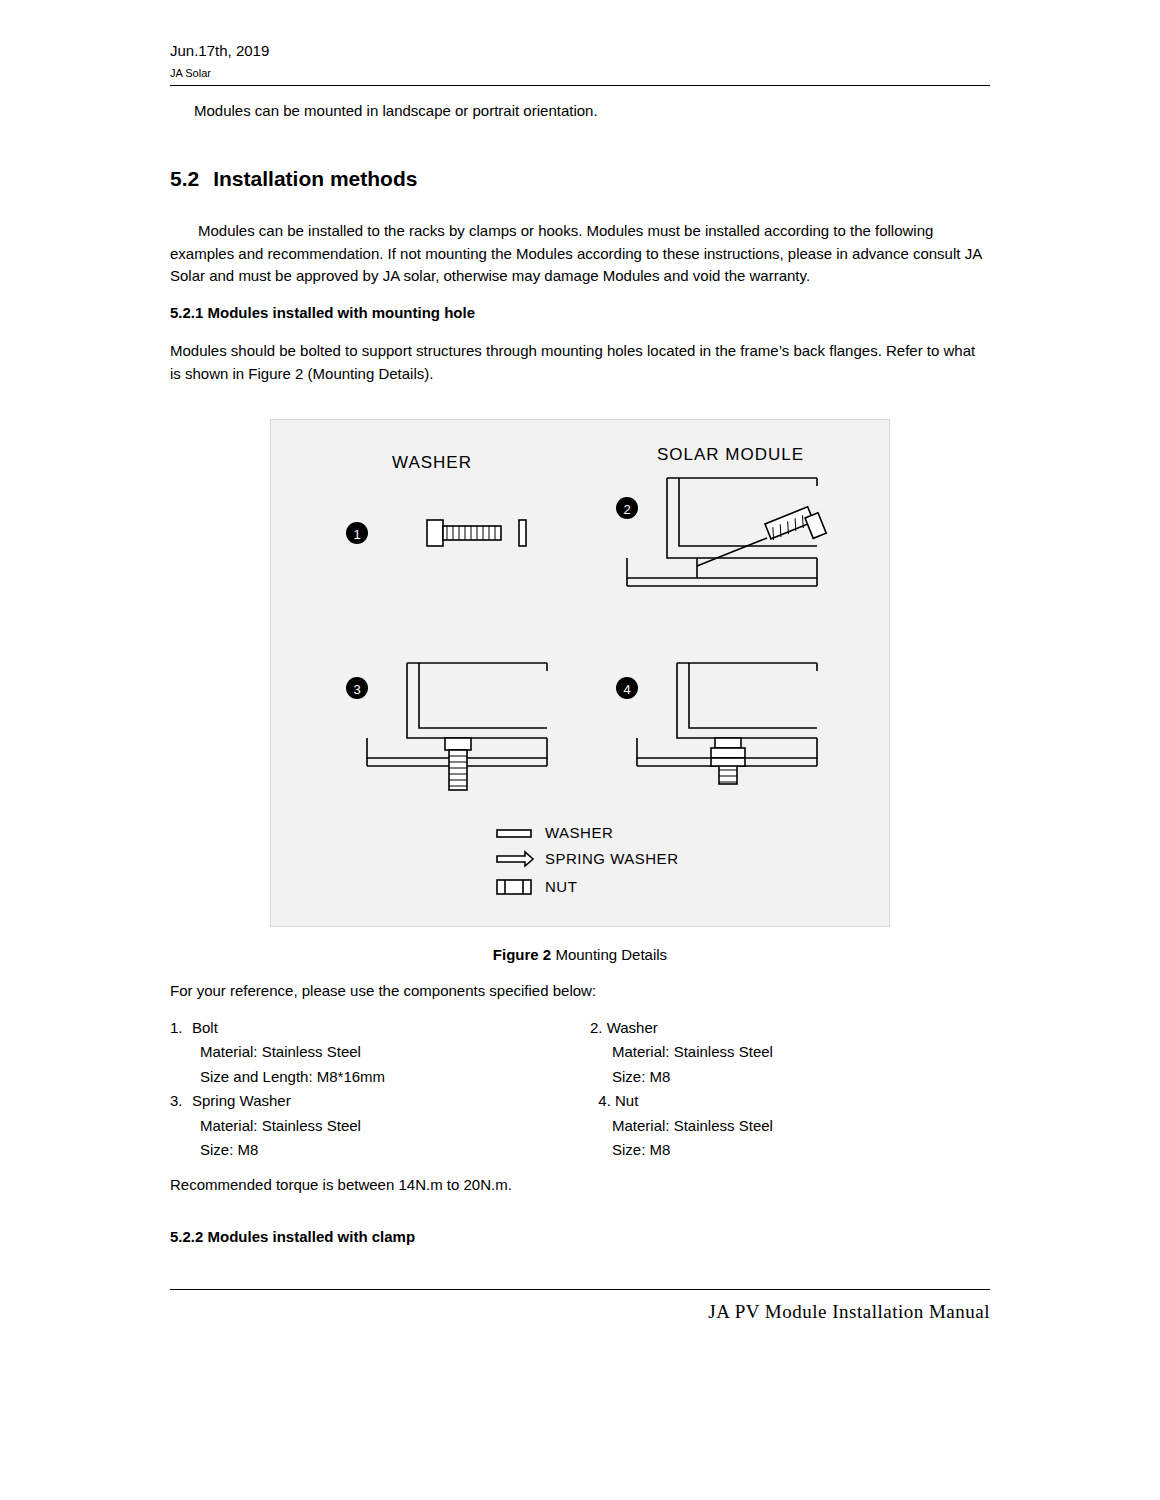Jun.17th, 2019
JA Solar
Modules can be mounted in landscape or portrait orientation.
5.2 Installation methods
Modules can be installed to the racks by clamps or hooks. Modules must be installed according to the following examples and recommendation. If not mounting the Modules according to these instructions, please in advance consult JA Solar and must be approved by JA solar, otherwise may damage Modules and void the warranty.
5.2.1 Modules installed with mounting hole
Modules should be bolted to support structures through mounting holes located in the frame’s back flanges. Refer to what is shown in Figure 2 (Mounting Details).
WASHER SOLAR MODULE 1 2 3 4 WASHER SPRING WASHER NUT
Figure 2 Mounting Details
For your reference, please use the components specified below:
| 1. Bolt | 2. Washer |
| Material: Stainless Steel | Material: Stainless Steel |
| Size and Length: M8*16mm | Size: M8 |
| 3. Spring Washer | 4. Nut |
| Material: Stainless Steel | Material: Stainless Steel |
| Size: M8 | Size: M8 |
Recommended torque is between 14N.m to 20N.m.
5.2.2 Modules installed with clamp
JA PV Module Installation Manual